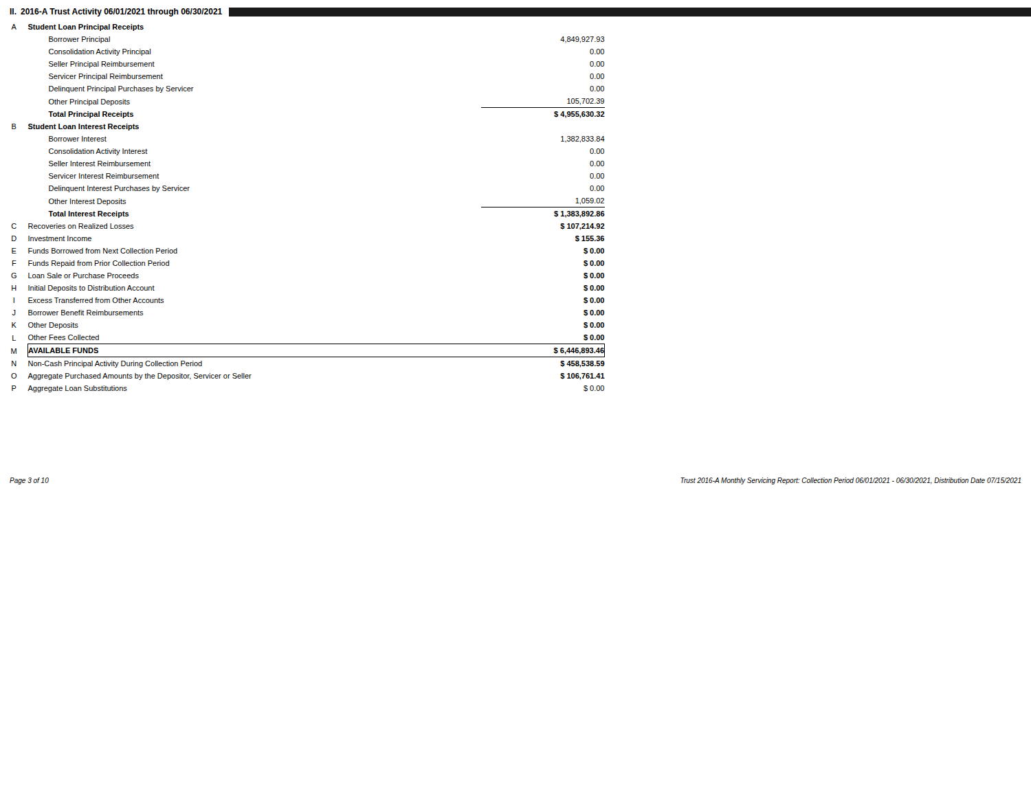II.
2016-A Trust Activity 06/01/2021 through 06/30/2021
| A | Student Loan Principal Receipts | | |
| | Borrower Principal | 4,849,927.93 | |
| | Consolidation Activity Principal | 0.00 | |
| | Seller Principal Reimbursement | 0.00 | |
| | Servicer Principal Reimbursement | 0.00 | |
| | Delinquent Principal Purchases by Servicer | 0.00 | |
| | Other Principal Deposits | 105,702.39 | |
| | Total Principal Receipts | $ 4,955,630.32 | |
| B | Student Loan Interest Receipts | | |
| | Borrower Interest | 1,382,833.84 | |
| | Consolidation Activity Interest | 0.00 | |
| | Seller Interest Reimbursement | 0.00 | |
| | Servicer Interest Reimbursement | 0.00 | |
| | Delinquent Interest Purchases by Servicer | 0.00 | |
| | Other Interest Deposits | 1,059.02 | |
| | Total Interest Receipts | $ 1,383,892.86 | |
| C | Recoveries on Realized Losses | $ 107,214.92 | |
| D | Investment Income | $ 155.36 | |
| E | Funds Borrowed from Next Collection Period | $ 0.00 | |
| F | Funds Repaid from Prior Collection Period | $ 0.00 | |
| G | Loan Sale or Purchase Proceeds | $ 0.00 | |
| H | Initial Deposits to Distribution Account | $ 0.00 | |
| I | Excess Transferred from Other Accounts | $ 0.00 | |
| J | Borrower Benefit Reimbursements | $ 0.00 | |
| K | Other Deposits | $ 0.00 | |
| L | Other Fees Collected | $ 0.00 | |
| M | AVAILABLE FUNDS | $ 6,446,893.46 | |
| N | Non-Cash Principal Activity During Collection Period | $ 458,538.59 | |
| O | Aggregate Purchased Amounts by the Depositor, Servicer or Seller | $ 106,761.41 | |
| P | Aggregate Loan Substitutions | $ 0.00 | |
Page 3 of 10
Trust 2016-A Monthly Servicing Report: Collection Period 06/01/2021 - 06/30/2021, Distribution Date 07/15/2021